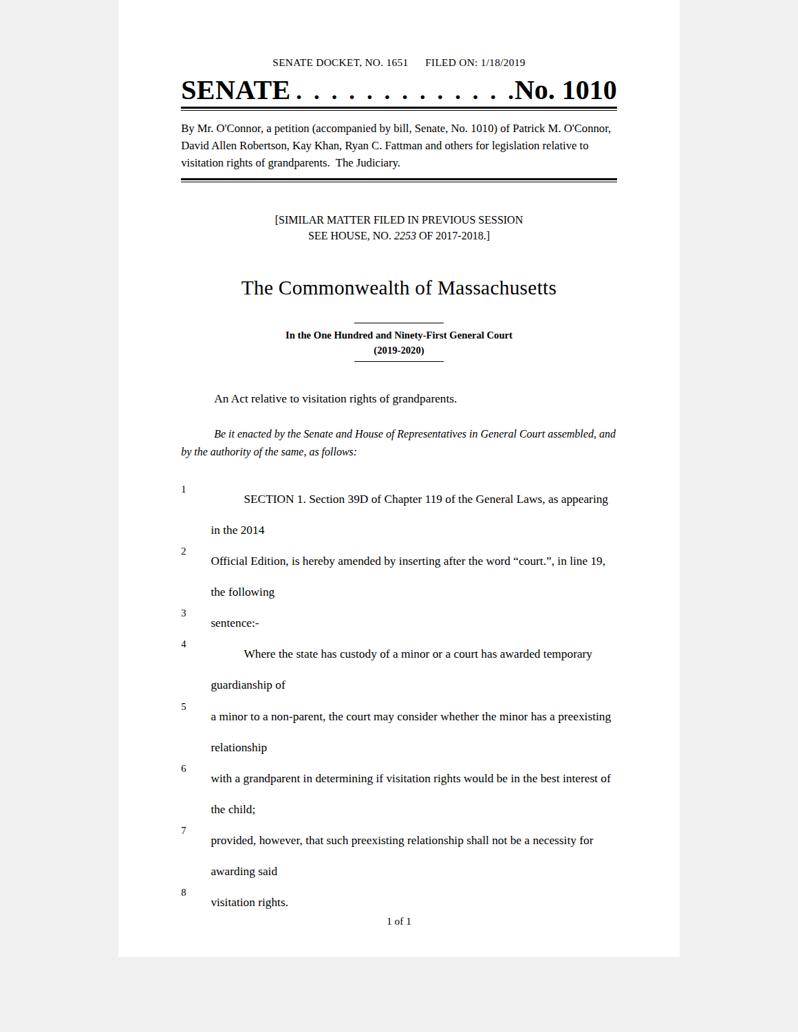SENATE DOCKET, NO. 1651 FILED ON: 1/18/2019
SENATE . . . . . . . . . . . . . . . No. 1010
By Mr. O'Connor, a petition (accompanied by bill, Senate, No. 1010) of Patrick M. O'Connor, David Allen Robertson, Kay Khan, Ryan C. Fattman and others for legislation relative to visitation rights of grandparents. The Judiciary.
[SIMILAR MATTER FILED IN PREVIOUS SESSION
SEE HOUSE, NO. 2253 OF 2017-2018.]
The Commonwealth of Massachusetts
In the One Hundred and Ninety-First General Court
(2019-2020)
An Act relative to visitation rights of grandparents.
Be it enacted by the Senate and House of Representatives in General Court assembled, and by the authority of the same, as follows:
| 1 | SECTION 1. Section 39D of Chapter 119 of the General Laws, as appearing in the 2014 |
| 2 | Official Edition, is hereby amended by inserting after the word “court.”, in line 19, the following |
| 3 | sentence:- |
| 4 | Where the state has custody of a minor or a court has awarded temporary guardianship of |
| 5 | a minor to a non-parent, the court may consider whether the minor has a preexisting relationship |
| 6 | with a grandparent in determining if visitation rights would be in the best interest of the child; |
| 7 | provided, however, that such preexisting relationship shall not be a necessity for awarding said |
| 8 | visitation rights. |
1 of 1